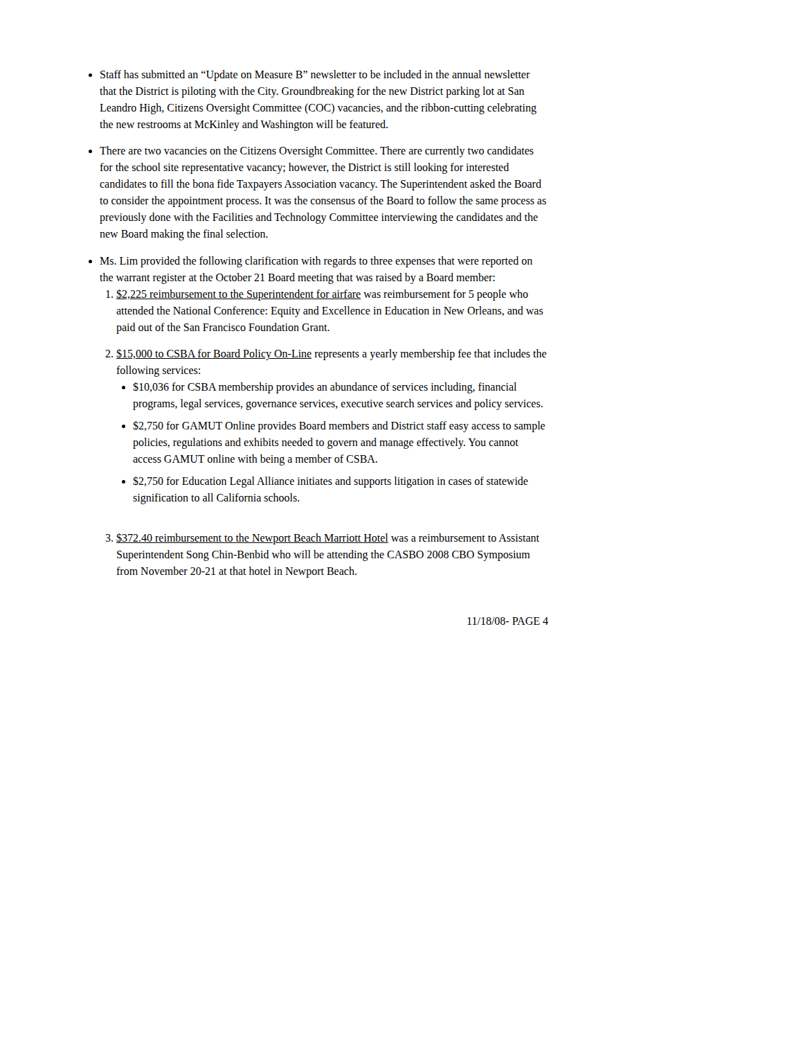Staff has submitted an “Update on Measure B” newsletter to be included in the annual newsletter that the District is piloting with the City. Groundbreaking for the new District parking lot at San Leandro High, Citizens Oversight Committee (COC) vacancies, and the ribbon-cutting celebrating the new restrooms at McKinley and Washington will be featured.
There are two vacancies on the Citizens Oversight Committee. There are currently two candidates for the school site representative vacancy; however, the District is still looking for interested candidates to fill the bona fide Taxpayers Association vacancy. The Superintendent asked the Board to consider the appointment process. It was the consensus of the Board to follow the same process as previously done with the Facilities and Technology Committee interviewing the candidates and the new Board making the final selection.
Ms. Lim provided the following clarification with regards to three expenses that were reported on the warrant register at the October 21 Board meeting that was raised by a Board member:
$2,225 reimbursement to the Superintendent for airfare was reimbursement for 5 people who attended the National Conference: Equity and Excellence in Education in New Orleans, and was paid out of the San Francisco Foundation Grant.
$15,000 to CSBA for Board Policy On-Line represents a yearly membership fee that includes the following services:
$10,036 for CSBA membership provides an abundance of services including, financial programs, legal services, governance services, executive search services and policy services.
$2,750 for GAMUT Online provides Board members and District staff easy access to sample policies, regulations and exhibits needed to govern and manage effectively. You cannot access GAMUT online with being a member of CSBA.
$2,750 for Education Legal Alliance initiates and supports litigation in cases of statewide signification to all California schools.
$372.40 reimbursement to the Newport Beach Marriott Hotel was a reimbursement to Assistant Superintendent Song Chin-Benbid who will be attending the CASBO 2008 CBO Symposium from November 20-21 at that hotel in Newport Beach.
11/18/08- PAGE 4